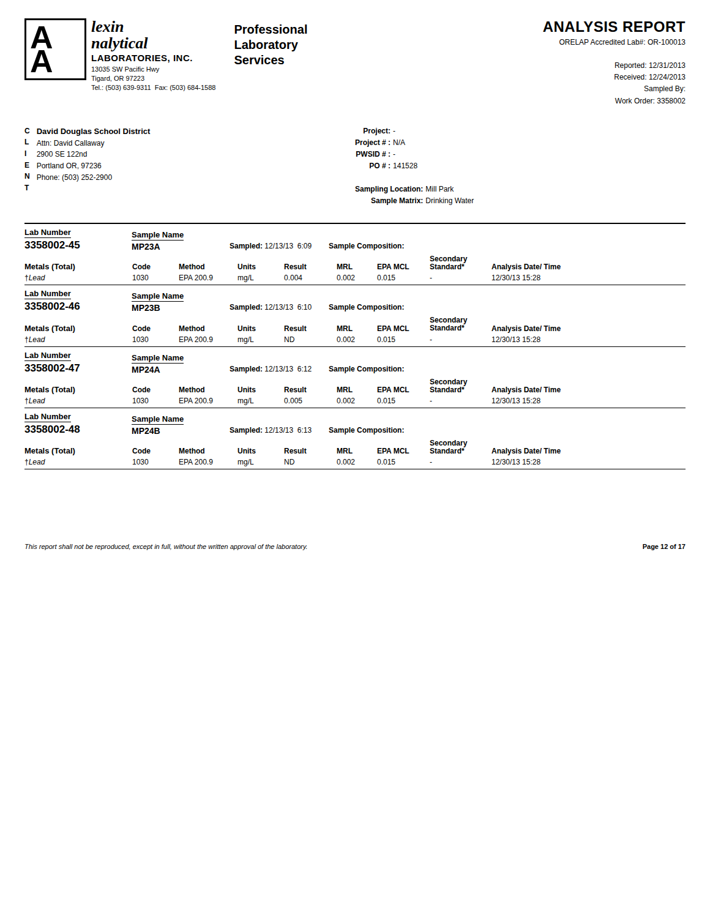A A
lexin
nalytical
LABORATORIES, INC.
13035 SW Pacific Hwy
Tigard, OR 97223
Tel.: (503) 639-9311 Fax: (503) 684-1588
Professional
Laboratory
Services
ANALYSIS REPORT
ORELAP Accredited Lab#: OR-100013
Reported: 12/31/2013
Received: 12/24/2013
Sampled By:
Work Order: 3358002
C
L
I
E
N
T
David Douglas School District
Attn: David Callaway
2900 SE 122nd
Portland OR, 97236
Phone: (503) 252-2900
| Project: | - |
| Project # : | N/A |
| PWSID # : | - |
| PO # : | 141528 |
| Sampling Location: | Mill Park |
| Sample Matrix: | Drinking Water |
Lab Number
3358002-45
Sample Name
MP23A
Sampled: 12/13/13 6:09
Sample Composition:
| Metals (Total) | Code | Method | Units | Result | MRL | EPA MCL | Secondary Standard* | Analysis Date/ Time |
| --- | --- | --- | --- | --- | --- | --- | --- | --- |
| † Lead | 1030 | EPA 200.9 | mg/L | 0.004 | 0.002 | 0.015 | - | 12/30/13 15:28 |
Lab Number
3358002-46
Sample Name
MP23B
Sampled: 12/13/13 6:10
Sample Composition:
| Metals (Total) | Code | Method | Units | Result | MRL | EPA MCL | Secondary Standard* | Analysis Date/ Time |
| --- | --- | --- | --- | --- | --- | --- | --- | --- |
| † Lead | 1030 | EPA 200.9 | mg/L | ND | 0.002 | 0.015 | - | 12/30/13 15:28 |
Lab Number
3358002-47
Sample Name
MP24A
Sampled: 12/13/13 6:12
Sample Composition:
| Metals (Total) | Code | Method | Units | Result | MRL | EPA MCL | Secondary Standard* | Analysis Date/ Time |
| --- | --- | --- | --- | --- | --- | --- | --- | --- |
| † Lead | 1030 | EPA 200.9 | mg/L | 0.005 | 0.002 | 0.015 | - | 12/30/13 15:28 |
Lab Number
3358002-48
Sample Name
MP24B
Sampled: 12/13/13 6:13
Sample Composition:
| Metals (Total) | Code | Method | Units | Result | MRL | EPA MCL | Secondary Standard* | Analysis Date/ Time |
| --- | --- | --- | --- | --- | --- | --- | --- | --- |
| † Lead | 1030 | EPA 200.9 | mg/L | ND | 0.002 | 0.015 | - | 12/30/13 15:28 |
This report shall not be reproduced, except in full, without the written approval of the laboratory.
Page 12 of 17